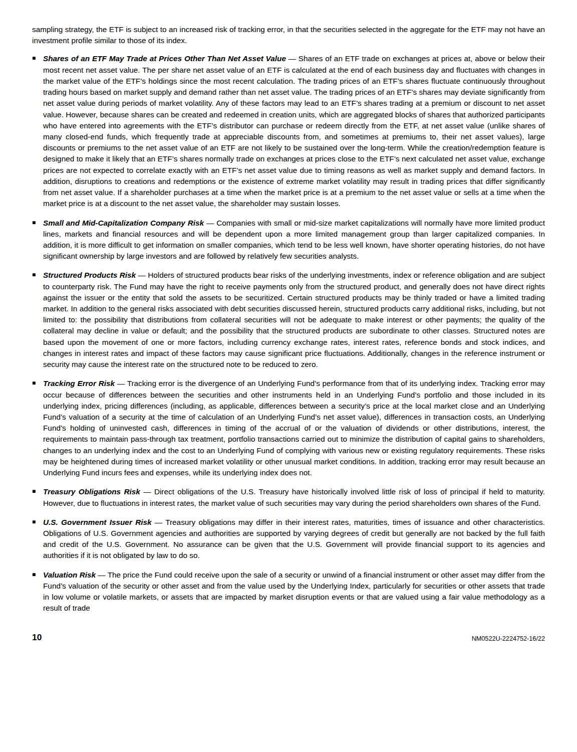sampling strategy, the ETF is subject to an increased risk of tracking error, in that the securities selected in the aggregate for the ETF may not have an investment profile similar to those of its index.
Shares of an ETF May Trade at Prices Other Than Net Asset Value — Shares of an ETF trade on exchanges at prices at, above or below their most recent net asset value. The per share net asset value of an ETF is calculated at the end of each business day and fluctuates with changes in the market value of the ETF’s holdings since the most recent calculation. The trading prices of an ETF’s shares fluctuate continuously throughout trading hours based on market supply and demand rather than net asset value. The trading prices of an ETF’s shares may deviate significantly from net asset value during periods of market volatility. Any of these factors may lead to an ETF’s shares trading at a premium or discount to net asset value. However, because shares can be created and redeemed in creation units, which are aggregated blocks of shares that authorized participants who have entered into agreements with the ETF’s distributor can purchase or redeem directly from the ETF, at net asset value (unlike shares of many closed-end funds, which frequently trade at appreciable discounts from, and sometimes at premiums to, their net asset values), large discounts or premiums to the net asset value of an ETF are not likely to be sustained over the long-term. While the creation/redemption feature is designed to make it likely that an ETF’s shares normally trade on exchanges at prices close to the ETF’s next calculated net asset value, exchange prices are not expected to correlate exactly with an ETF’s net asset value due to timing reasons as well as market supply and demand factors. In addition, disruptions to creations and redemptions or the existence of extreme market volatility may result in trading prices that differ significantly from net asset value. If a shareholder purchases at a time when the market price is at a premium to the net asset value or sells at a time when the market price is at a discount to the net asset value, the shareholder may sustain losses.
Small and Mid-Capitalization Company Risk — Companies with small or mid-size market capitalizations will normally have more limited product lines, markets and financial resources and will be dependent upon a more limited management group than larger capitalized companies. In addition, it is more difficult to get information on smaller companies, which tend to be less well known, have shorter operating histories, do not have significant ownership by large investors and are followed by relatively few securities analysts.
Structured Products Risk — Holders of structured products bear risks of the underlying investments, index or reference obligation and are subject to counterparty risk. The Fund may have the right to receive payments only from the structured product, and generally does not have direct rights against the issuer or the entity that sold the assets to be securitized. Certain structured products may be thinly traded or have a limited trading market. In addition to the general risks associated with debt securities discussed herein, structured products carry additional risks, including, but not limited to: the possibility that distributions from collateral securities will not be adequate to make interest or other payments; the quality of the collateral may decline in value or default; and the possibility that the structured products are subordinate to other classes. Structured notes are based upon the movement of one or more factors, including currency exchange rates, interest rates, reference bonds and stock indices, and changes in interest rates and impact of these factors may cause significant price fluctuations. Additionally, changes in the reference instrument or security may cause the interest rate on the structured note to be reduced to zero.
Tracking Error Risk — Tracking error is the divergence of an Underlying Fund’s performance from that of its underlying index. Tracking error may occur because of differences between the securities and other instruments held in an Underlying Fund’s portfolio and those included in its underlying index, pricing differences (including, as applicable, differences between a security’s price at the local market close and an Underlying Fund’s valuation of a security at the time of calculation of an Underlying Fund’s net asset value), differences in transaction costs, an Underlying Fund’s holding of uninvested cash, differences in timing of the accrual of or the valuation of dividends or other distributions, interest, the requirements to maintain pass-through tax treatment, portfolio transactions carried out to minimize the distribution of capital gains to shareholders, changes to an underlying index and the cost to an Underlying Fund of complying with various new or existing regulatory requirements. These risks may be heightened during times of increased market volatility or other unusual market conditions. In addition, tracking error may result because an Underlying Fund incurs fees and expenses, while its underlying index does not.
Treasury Obligations Risk — Direct obligations of the U.S. Treasury have historically involved little risk of loss of principal if held to maturity. However, due to fluctuations in interest rates, the market value of such securities may vary during the period shareholders own shares of the Fund.
U.S. Government Issuer Risk — Treasury obligations may differ in their interest rates, maturities, times of issuance and other characteristics. Obligations of U.S. Government agencies and authorities are supported by varying degrees of credit but generally are not backed by the full faith and credit of the U.S. Government. No assurance can be given that the U.S. Government will provide financial support to its agencies and authorities if it is not obligated by law to do so.
Valuation Risk — The price the Fund could receive upon the sale of a security or unwind of a financial instrument or other asset may differ from the Fund’s valuation of the security or other asset and from the value used by the Underlying Index, particularly for securities or other assets that trade in low volume or volatile markets, or assets that are impacted by market disruption events or that are valued using a fair value methodology as a result of trade
10 NM0522U-2224752-16/22